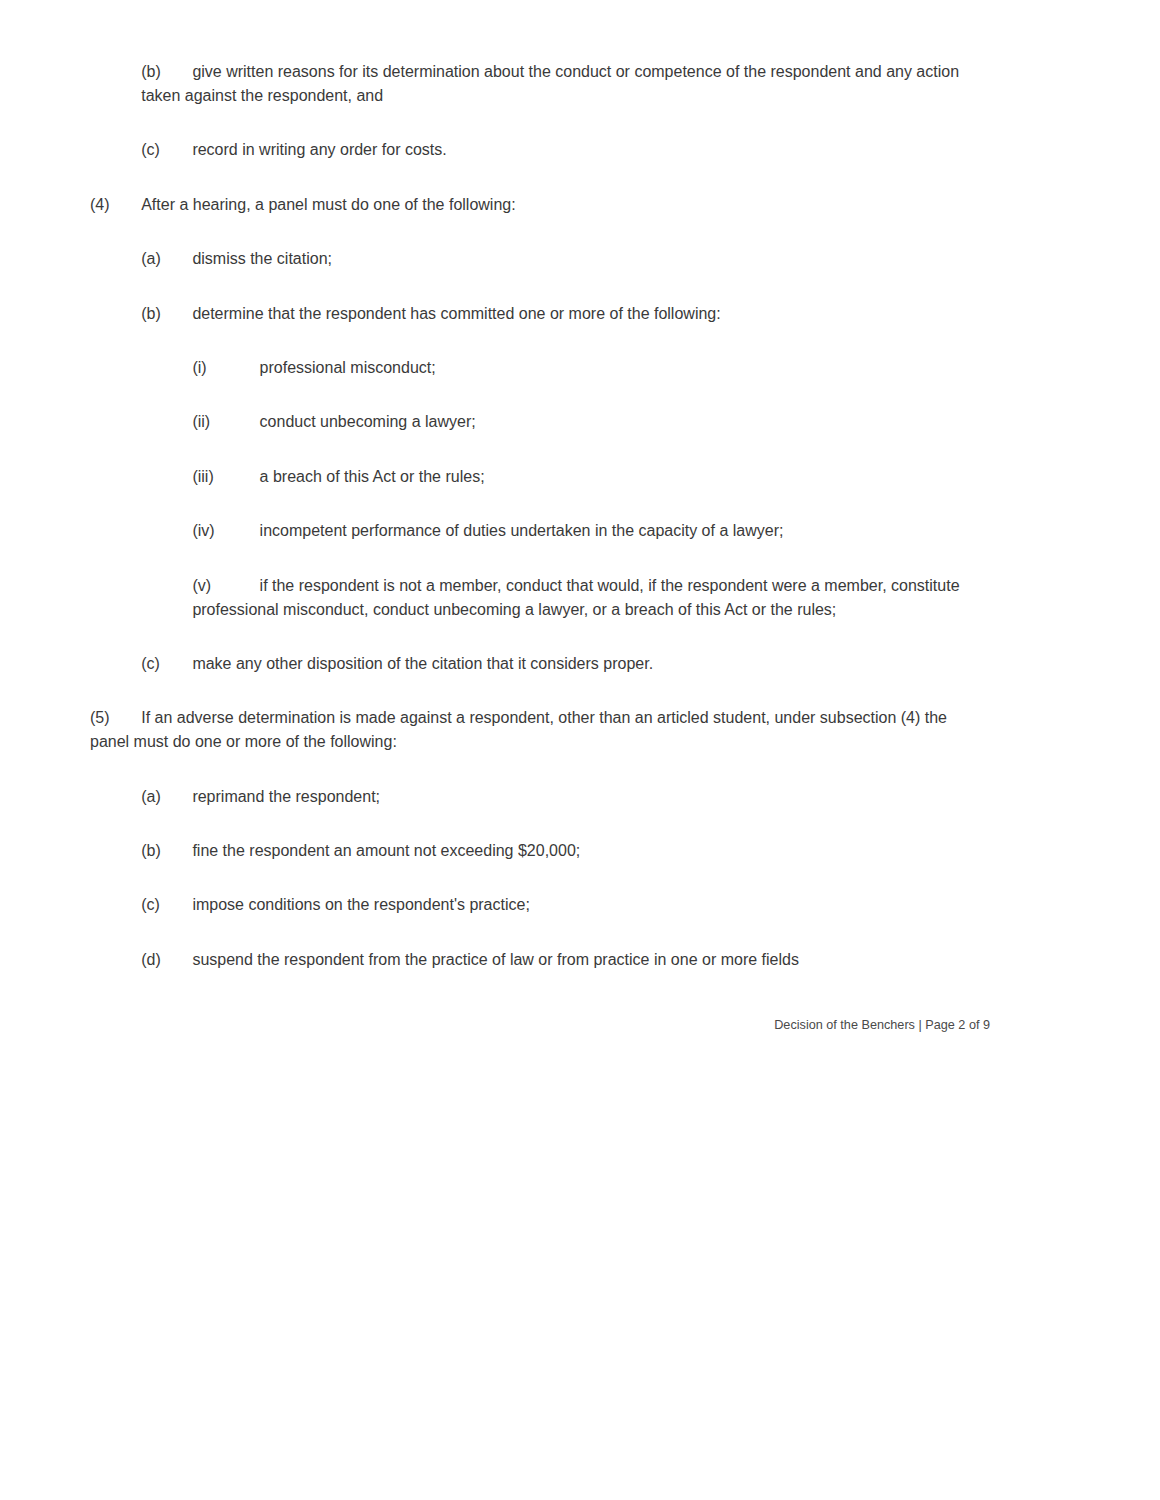(b) give written reasons for its determination about the conduct or competence of the respondent and any action taken against the respondent, and
(c) record in writing any order for costs.
(4) After a hearing, a panel must do one of the following:
(a) dismiss the citation;
(b) determine that the respondent has committed one or more of the following:
(i) professional misconduct;
(ii) conduct unbecoming a lawyer;
(iii) a breach of this Act or the rules;
(iv) incompetent performance of duties undertaken in the capacity of a lawyer;
(v) if the respondent is not a member, conduct that would, if the respondent were a member, constitute professional misconduct, conduct unbecoming a lawyer, or a breach of this Act or the rules;
(c) make any other disposition of the citation that it considers proper.
(5) If an adverse determination is made against a respondent, other than an articled student, under subsection (4) the panel must do one or more of the following:
(a) reprimand the respondent;
(b) fine the respondent an amount not exceeding $20,000;
(c) impose conditions on the respondent's practice;
(d) suspend the respondent from the practice of law or from practice in one or more fields
Decision of the Benchers | Page 2 of 9